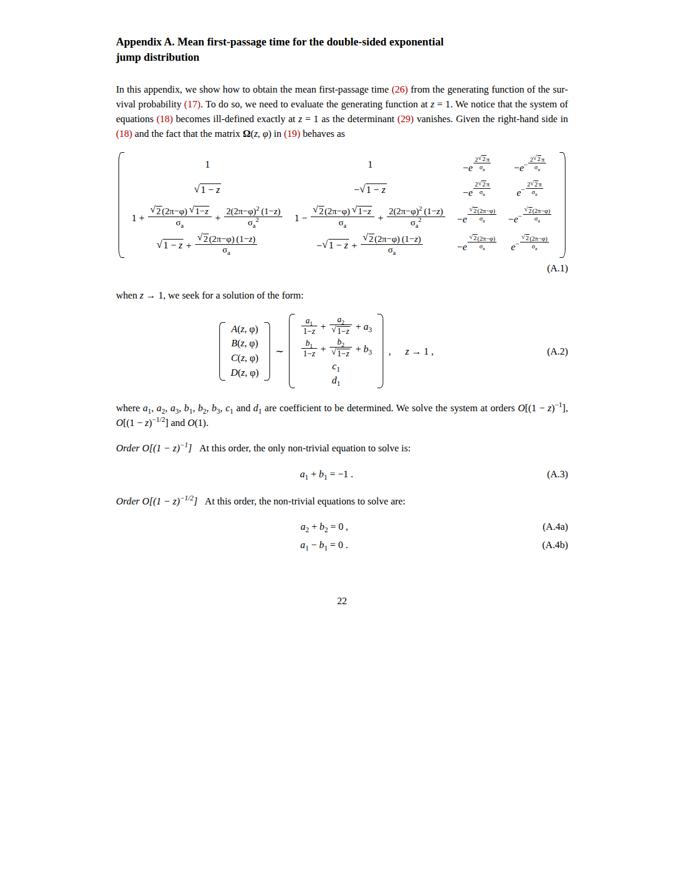Appendix A. Mean first-passage time for the double-sided exponential
jump distribution
In this appendix, we show how to obtain the mean first-passage time (26) from the generating function of the survival probability (17). To do so, we need to evaluate the generating function at z = 1. We notice that the system of equations (18) becomes ill-defined exactly at z = 1 as the determinant (29) vanishes. Given the right-hand side in (18) and the fact that the matrix Ω(z, φ) in (19) behaves as
| 1 | 1 | − e 2 2 π σ a | − e − 2 2 π σ a |
| 1 − z | − 1 − z | − e 2 2 π σ a | e − 2 2 π σ a |
| 1 + 2 (2π−φ) 1− z σ a + 2(2π−φ) 2 (1− z ) σ a 2 | 1 − 2 (2π−φ) 1− z σ a + 2(2π−φ) 2 (1− z ) σ a 2 | − e 2 (2π−φ) σ a | − e − 2 (2π−φ) σ a |
| 1 − z + 2 (2π−φ) (1− z ) σ a | − 1 − z + 2 (2π−φ) (1− z ) σ a | − e 2 (2π−φ) σ a | e − 2 (2π−φ) σ a |
(A.1)
when z → 1, we seek for a solution of the form:
| A ( z , φ) |
| B ( z , φ) |
| C ( z , φ) |
| D ( z , φ) |
∼
| a 1 1− z + a 2 1− z + a 3 |
| b 1 1− z + b 2 1− z + b 3 |
| c 1 |
| d 1 |
, z → 1 ,
(A.2)
where a1, a2, a3, b1, b2, b3, c1 and d1 are coefficient to be determined. We solve the system at orders O[(1 − z)−1], O[(1 − z)−1/2] and O(1).
Order O[(1 − z)−1] At this order, the only non-trivial equation to solve is:
a1 + b1 = −1 .
(A.3)
Order O[(1 − z)−1/2] At this order, the non-trivial equations to solve are:
a2 + b2 = 0 ,
(A.4a)
a1 − b1 = 0 .
(A.4b)
22